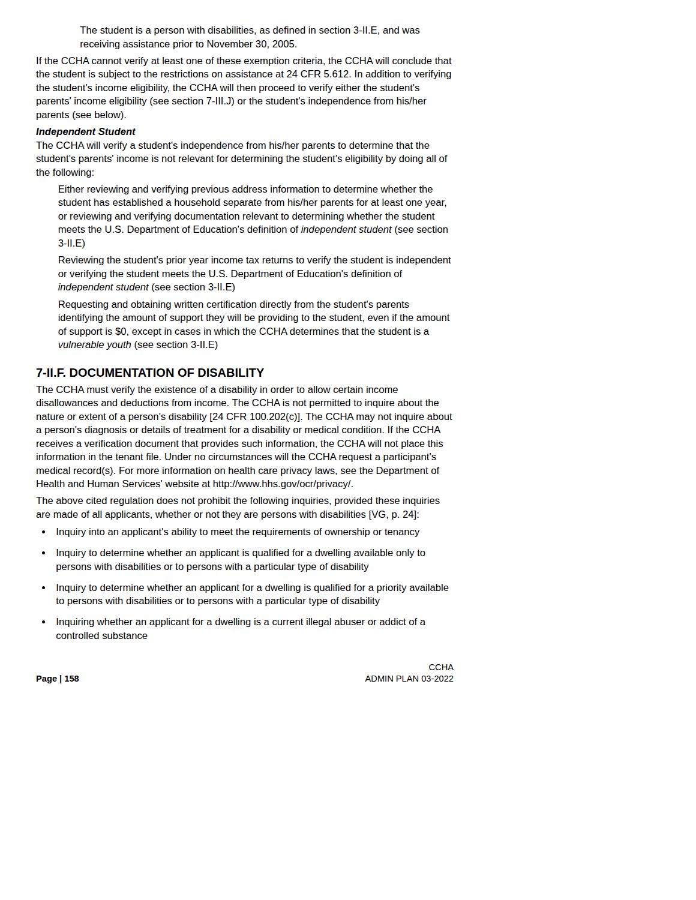The student is a person with disabilities, as defined in section 3-II.E, and was receiving assistance prior to November 30, 2005.
If the CCHA cannot verify at least one of these exemption criteria, the CCHA will conclude that the student is subject to the restrictions on assistance at 24 CFR 5.612. In addition to verifying the student's income eligibility, the CCHA will then proceed to verify either the student's parents' income eligibility (see section 7-III.J) or the student's independence from his/her parents (see below).
Independent Student
The CCHA will verify a student's independence from his/her parents to determine that the student's parents' income is not relevant for determining the student's eligibility by doing all of the following:
Either reviewing and verifying previous address information to determine whether the student has established a household separate from his/her parents for at least one year, or reviewing and verifying documentation relevant to determining whether the student meets the U.S. Department of Education's definition of independent student (see section 3-II.E)
Reviewing the student's prior year income tax returns to verify the student is independent or verifying the student meets the U.S. Department of Education's definition of independent student (see section 3-II.E)
Requesting and obtaining written certification directly from the student's parents identifying the amount of support they will be providing to the student, even if the amount of support is $0, except in cases in which the CCHA determines that the student is a vulnerable youth (see section 3-II.E)
7-II.F. DOCUMENTATION OF DISABILITY
The CCHA must verify the existence of a disability in order to allow certain income disallowances and deductions from income. The CCHA is not permitted to inquire about the nature or extent of a person's disability [24 CFR 100.202(c)]. The CCHA may not inquire about a person's diagnosis or details of treatment for a disability or medical condition. If the CCHA receives a verification document that provides such information, the CCHA will not place this information in the tenant file. Under no circumstances will the CCHA request a participant's medical record(s). For more information on health care privacy laws, see the Department of Health and Human Services' website at http://www.hhs.gov/ocr/privacy/.
The above cited regulation does not prohibit the following inquiries, provided these inquiries are made of all applicants, whether or not they are persons with disabilities [VG, p. 24]:
Inquiry into an applicant's ability to meet the requirements of ownership or tenancy
Inquiry to determine whether an applicant is qualified for a dwelling available only to persons with disabilities or to persons with a particular type of disability
Inquiry to determine whether an applicant for a dwelling is qualified for a priority available to persons with disabilities or to persons with a particular type of disability
Inquiring whether an applicant for a dwelling is a current illegal abuser or addict of a controlled substance
Page | 158
CCHA
ADMIN PLAN 03-2022